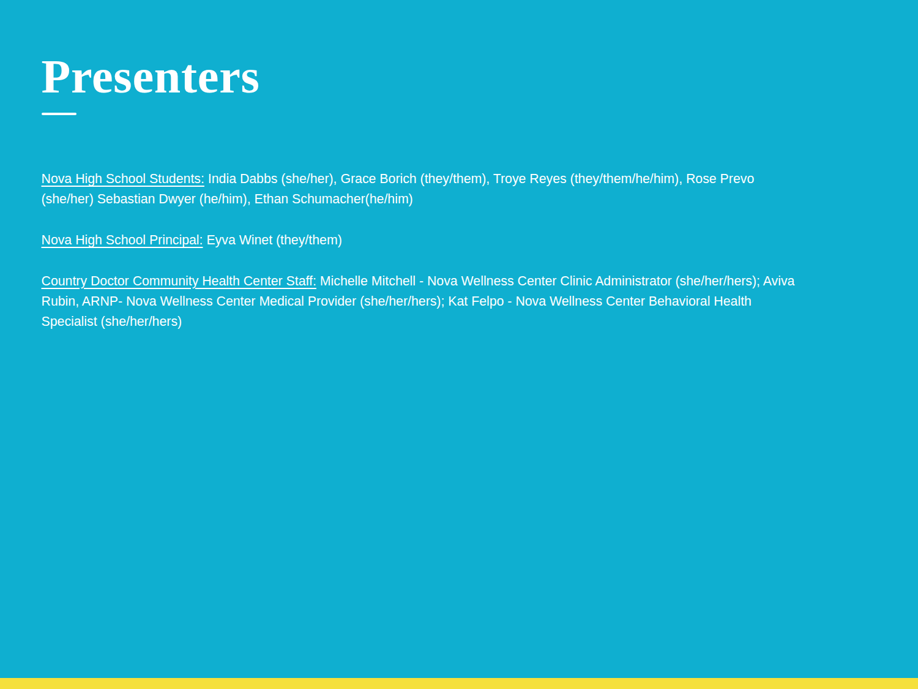Presenters
Nova High School Students: India Dabbs (she/her), Grace Borich (they/them), Troye Reyes (they/them/he/him), Rose Prevo (she/her) Sebastian Dwyer (he/him), Ethan Schumacher(he/him)
Nova High School Principal: Eyva Winet (they/them)
Country Doctor Community Health Center Staff: Michelle Mitchell - Nova Wellness Center Clinic Administrator (she/her/hers); Aviva Rubin, ARNP- Nova Wellness Center Medical Provider (she/her/hers); Kat Felpo - Nova Wellness Center Behavioral Health Specialist (she/her/hers)